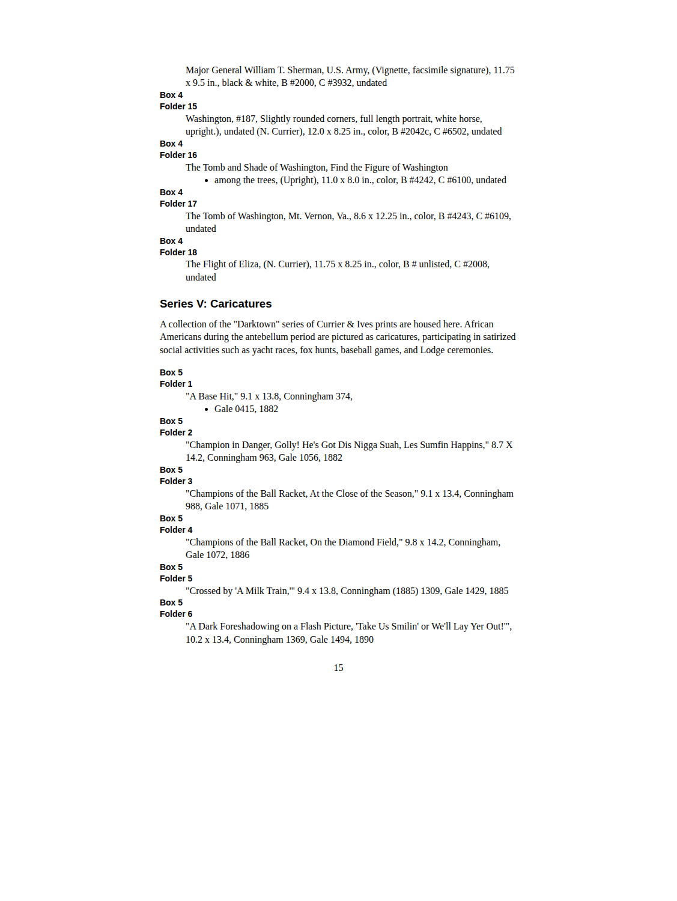Major General William T. Sherman, U.S. Army, (Vignette, facsimile signature), 11.75 x 9.5 in., black & white, B #2000, C #3932, undated
Box 4
Folder 15
Washington, #187, Slightly rounded corners, full length portrait, white horse, upright.), undated (N. Currier), 12.0 x 8.25 in., color, B #2042c, C #6502, undated
Box 4
Folder 16
The Tomb and Shade of Washington, Find the Figure of Washington
among the trees, (Upright), 11.0 x 8.0 in., color, B #4242, C #6100, undated
Box 4
Folder 17
The Tomb of Washington, Mt. Vernon, Va., 8.6 x 12.25 in., color, B #4243, C #6109, undated
Box 4
Folder 18
The Flight of Eliza, (N. Currier), 11.75 x 8.25 in., color, B # unlisted, C #2008, undated
Series V: Caricatures
A collection of the "Darktown" series of Currier & Ives prints are housed here. African Americans during the antebellum period are pictured as caricatures, participating in satirized social activities such as yacht races, fox hunts, baseball games, and Lodge ceremonies.
Box 5
Folder 1
"A Base Hit," 9.1 x 13.8, Conningham 374,
Gale 0415, 1882
Box 5
Folder 2
"Champion in Danger, Golly! He's Got Dis Nigga Suah, Les Sumfin Happins," 8.7 X 14.2, Conningham 963, Gale 1056, 1882
Box 5
Folder 3
"Champions of the Ball Racket, At the Close of the Season," 9.1 x 13.4, Conningham 988, Gale 1071, 1885
Box 5
Folder 4
"Champions of the Ball Racket, On the Diamond Field," 9.8 x 14.2, Conningham, Gale 1072, 1886
Box 5
Folder 5
"Crossed by 'A Milk Train,'" 9.4 x 13.8, Conningham (1885) 1309, Gale 1429, 1885
Box 5
Folder 6
"A Dark Foreshadowing on a Flash Picture, 'Take Us Smilin' or We'll Lay Yer Out!'", 10.2 x 13.4, Conningham 1369, Gale 1494, 1890
15